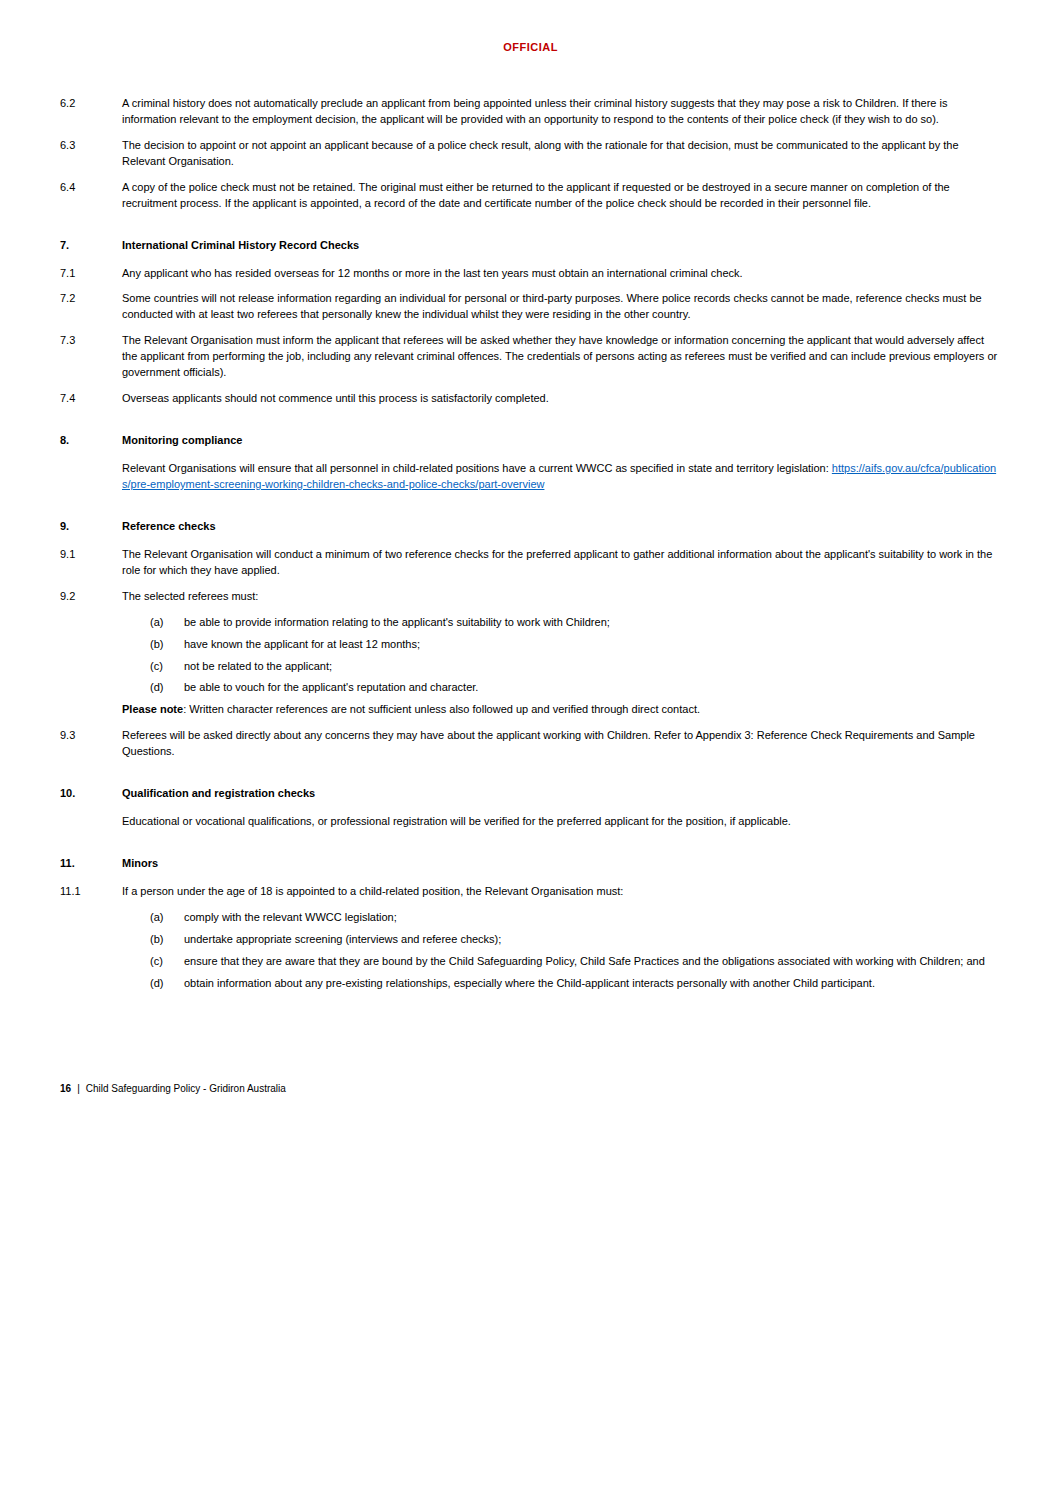OFFICIAL
6.2
A criminal history does not automatically preclude an applicant from being appointed unless their criminal history suggests that they may pose a risk to Children. If there is information relevant to the employment decision, the applicant will be provided with an opportunity to respond to the contents of their police check (if they wish to do so).
6.3
The decision to appoint or not appoint an applicant because of a police check result, along with the rationale for that decision, must be communicated to the applicant by the Relevant Organisation.
6.4
A copy of the police check must not be retained. The original must either be returned to the applicant if requested or be destroyed in a secure manner on completion of the recruitment process. If the applicant is appointed, a record of the date and certificate number of the police check should be recorded in their personnel file.
7. International Criminal History Record Checks
7.1
Any applicant who has resided overseas for 12 months or more in the last ten years must obtain an international criminal check.
7.2
Some countries will not release information regarding an individual for personal or third-party purposes. Where police records checks cannot be made, reference checks must be conducted with at least two referees that personally knew the individual whilst they were residing in the other country.
7.3
The Relevant Organisation must inform the applicant that referees will be asked whether they have knowledge or information concerning the applicant that would adversely affect the applicant from performing the job, including any relevant criminal offences. The credentials of persons acting as referees must be verified and can include previous employers or government officials).
7.4
Overseas applicants should not commence until this process is satisfactorily completed.
8. Monitoring compliance
Relevant Organisations will ensure that all personnel in child-related positions have a current WWCC as specified in state and territory legislation: https://aifs.gov.au/cfca/publications/pre-employment-screening-working-children-checks-and-police-checks/part-overview
9. Reference checks
9.1
The Relevant Organisation will conduct a minimum of two reference checks for the preferred applicant to gather additional information about the applicant's suitability to work in the role for which they have applied.
9.2
The selected referees must:
(a)
be able to provide information relating to the applicant's suitability to work with Children;
(b)
have known the applicant for at least 12 months;
(c)
not be related to the applicant;
(d)
be able to vouch for the applicant's reputation and character.
Please note: Written character references are not sufficient unless also followed up and verified through direct contact.
9.3
Referees will be asked directly about any concerns they may have about the applicant working with Children. Refer to Appendix 3: Reference Check Requirements and Sample Questions.
10. Qualification and registration checks
Educational or vocational qualifications, or professional registration will be verified for the preferred applicant for the position, if applicable.
11. Minors
11.1
If a person under the age of 18 is appointed to a child-related position, the Relevant Organisation must:
(a)
comply with the relevant WWCC legislation;
(b)
undertake appropriate screening (interviews and referee checks);
(c)
ensure that they are aware that they are bound by the Child Safeguarding Policy, Child Safe Practices and the obligations associated with working with Children; and
(d)
obtain information about any pre-existing relationships, especially where the Child-applicant interacts personally with another Child participant.
16|Child Safeguarding Policy - Gridiron Australia